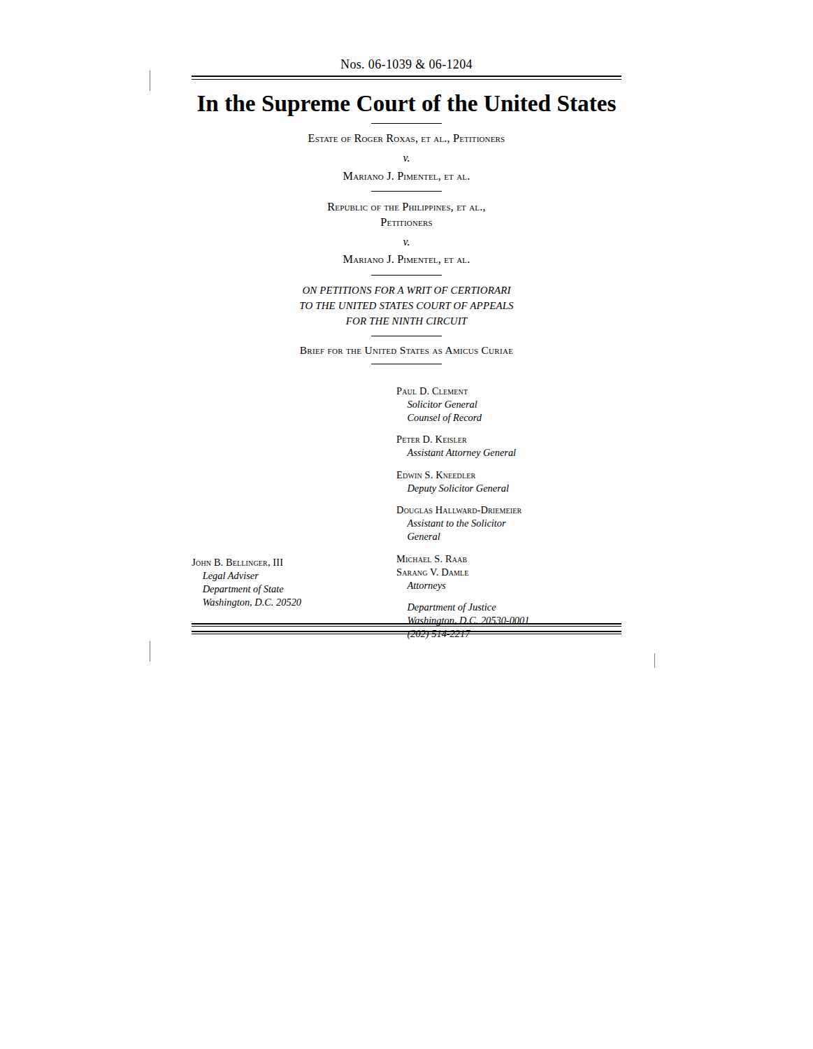Nos. 06-1039 & 06-1204
In the Supreme Court of the United States
Estate of Roger Roxas, et al., Petitioners
v.
Mariano J. Pimentel, et al.
Republic of the Philippines, et al.,
Petitioners
v.
Mariano J. Pimentel, et al.
ON PETITIONS FOR A WRIT OF CERTIORARI
TO THE UNITED STATES COURT OF APPEALS
FOR THE NINTH CIRCUIT
Brief for the United States as Amicus Curiae
John B. Bellinger, III Legal Adviser Department of State Washington, D.C. 20520
Paul D. Clement Solicitor General Counsel of Record
Peter D. Keisler Assistant Attorney General
Edwin S. Kneedler Deputy Solicitor General
Douglas Hallward-Driemeier Assistant to the Solicitor General
Michael S. Raab
Sarang V. Damle Attorneys
Department of Justice Washington, D.C. 20530-0001 (202) 514-2217